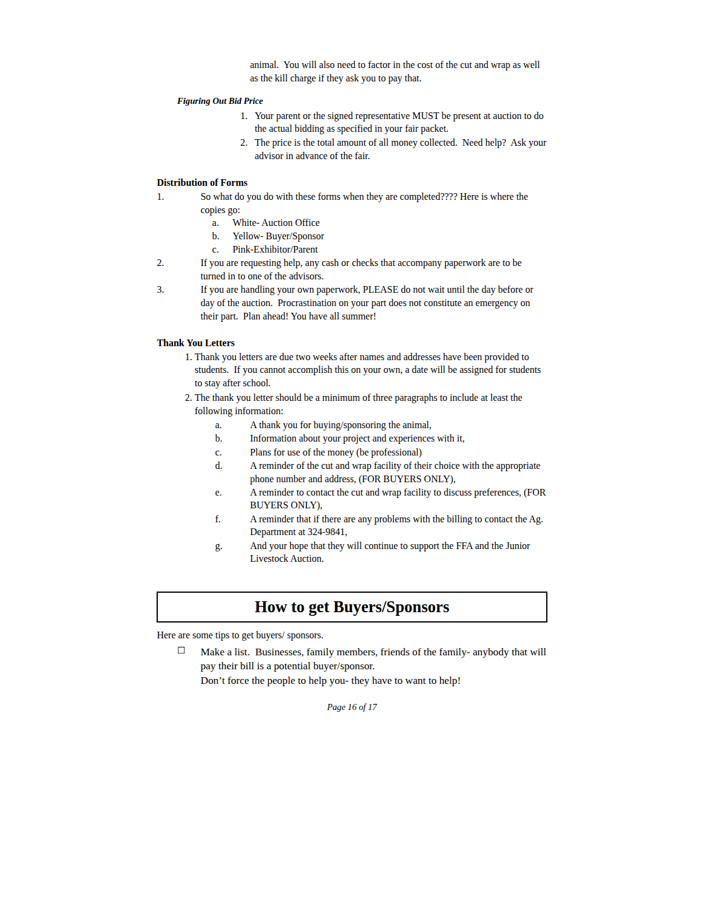animal. You will also need to factor in the cost of the cut and wrap as well as the kill charge if they ask you to pay that.
Figuring Out Bid Price
Your parent or the signed representative MUST be present at auction to do the actual bidding as specified in your fair packet.
The price is the total amount of all money collected. Need help? Ask your advisor in advance of the fair.
Distribution of Forms
1. So what do you do with these forms when they are completed???? Here is where the copies go:
a. White- Auction Office
b. Yellow- Buyer/Sponsor
c. Pink-Exhibitor/Parent
2. If you are requesting help, any cash or checks that accompany paperwork are to be turned in to one of the advisors.
3. If you are handling your own paperwork, PLEASE do not wait until the day before or day of the auction. Procrastination on your part does not constitute an emergency on their part. Plan ahead! You have all summer!
Thank You Letters
Thank you letters are due two weeks after names and addresses have been provided to students. If you cannot accomplish this on your own, a date will be assigned for students to stay after school.
The thank you letter should be a minimum of three paragraphs to include at least the following information:
a. A thank you for buying/sponsoring the animal,
b. Information about your project and experiences with it,
c. Plans for use of the money (be professional)
d. A reminder of the cut and wrap facility of their choice with the appropriate phone number and address, (FOR BUYERS ONLY),
e. A reminder to contact the cut and wrap facility to discuss preferences, (FOR BUYERS ONLY),
f. A reminder that if there are any problems with the billing to contact the Ag. Department at 324-9841,
g. And your hope that they will continue to support the FFA and the Junior Livestock Auction.
How to get Buyers/Sponsors
Here are some tips to get buyers/ sponsors.
☐Make a list. Businesses, family members, friends of the family- anybody that will pay their bill is a potential buyer/sponsor.
Don’t force the people to help you- they have to want to help!
Page 16 of 17